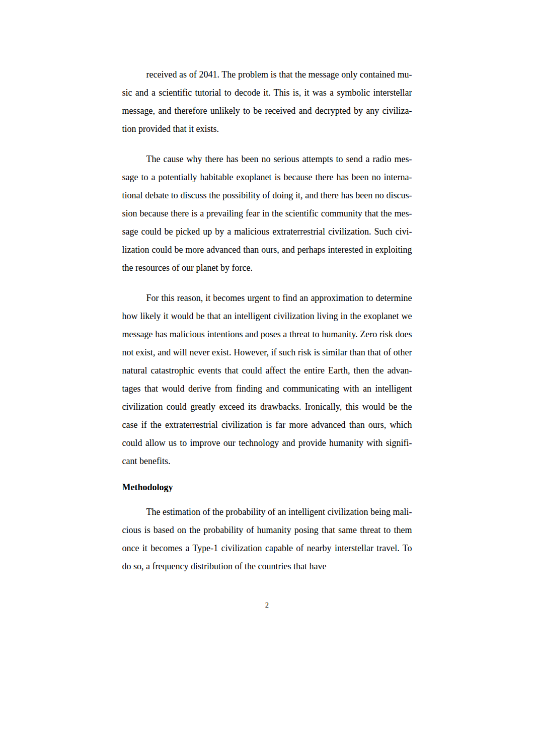received as of 2041. The problem is that the message only contained music and a scientific tutorial to decode it. This is, it was a symbolic interstellar message, and therefore unlikely to be received and decrypted by any civilization provided that it exists.
The cause why there has been no serious attempts to send a radio message to a potentially habitable exoplanet is because there has been no international debate to discuss the possibility of doing it, and there has been no discussion because there is a prevailing fear in the scientific community that the message could be picked up by a malicious extraterrestrial civilization. Such civilization could be more advanced than ours, and perhaps interested in exploiting the resources of our planet by force.
For this reason, it becomes urgent to find an approximation to determine how likely it would be that an intelligent civilization living in the exoplanet we message has malicious intentions and poses a threat to humanity. Zero risk does not exist, and will never exist. However, if such risk is similar than that of other natural catastrophic events that could affect the entire Earth, then the advantages that would derive from finding and communicating with an intelligent civilization could greatly exceed its drawbacks. Ironically, this would be the case if the extraterrestrial civilization is far more advanced than ours, which could allow us to improve our technology and provide humanity with significant benefits.
Methodology
The estimation of the probability of an intelligent civilization being malicious is based on the probability of humanity posing that same threat to them once it becomes a Type-1 civilization capable of nearby interstellar travel. To do so, a frequency distribution of the countries that have
2